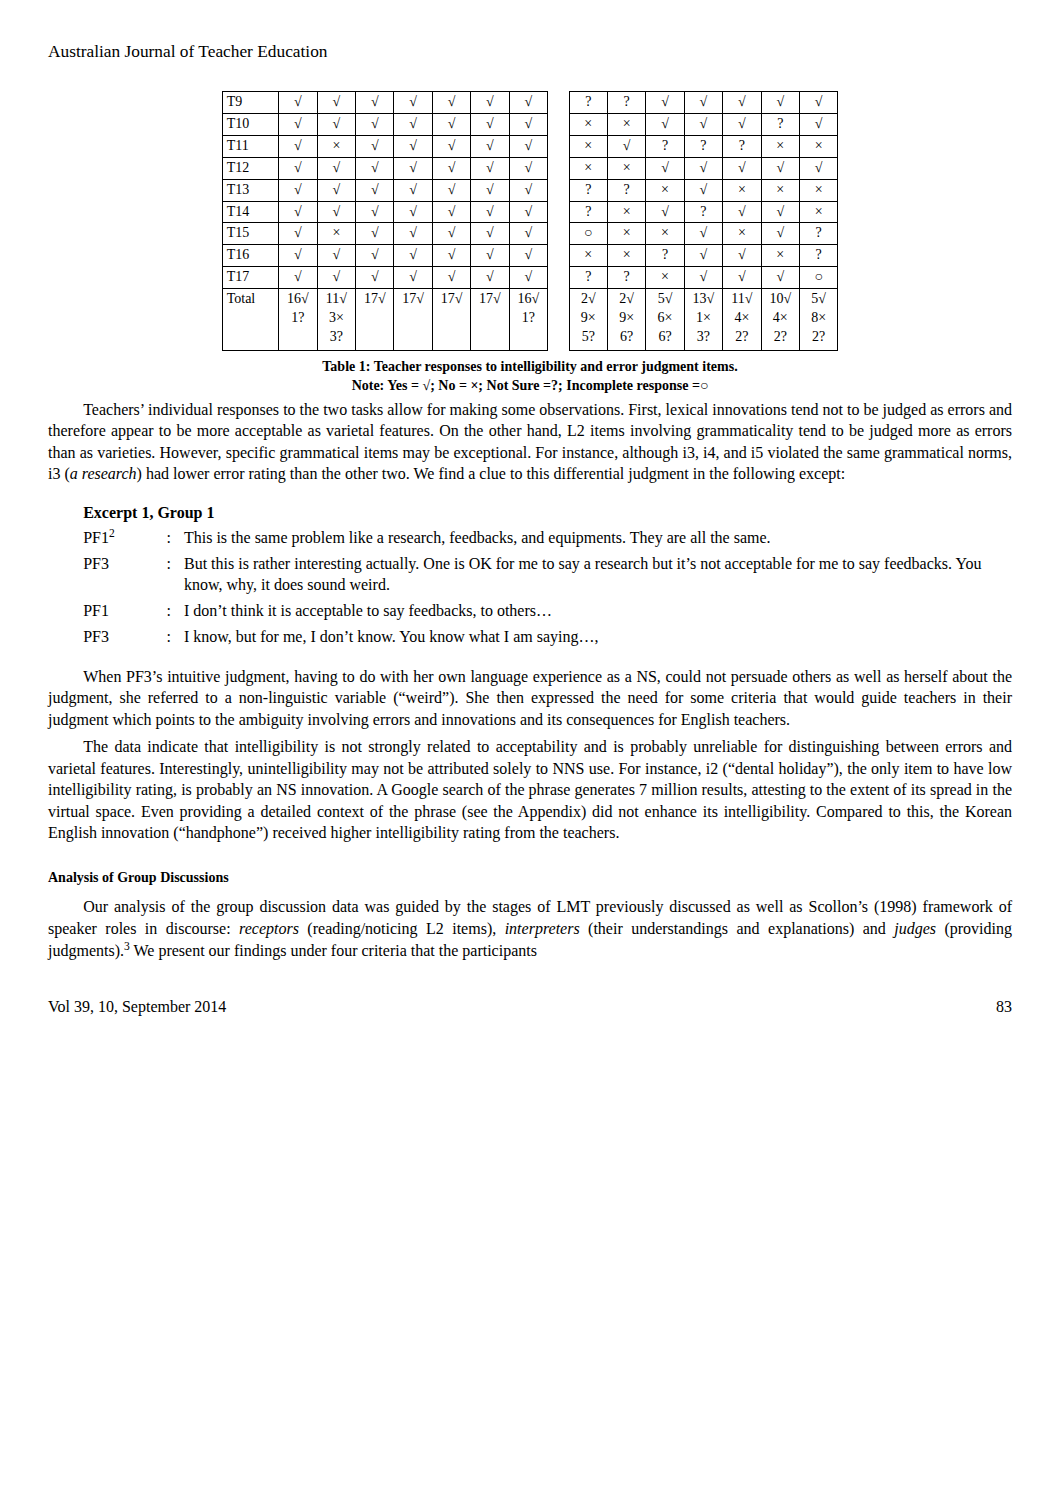Australian Journal of Teacher Education
| T9 | √ | √ | √ | √ | √ | √ | √ | | ? | ? | √ | √ | √ | √ | √ |
| T10 | √ | √ | √ | √ | √ | √ | √ | | × | × | √ | √ | √ | ? | √ |
| T11 | √ | × | √ | √ | √ | √ | √ | | × | √ | ? | ? | ? | × | × |
| T12 | √ | √ | √ | √ | √ | √ | √ | | × | × | √ | √ | √ | √ | √ |
| T13 | √ | √ | √ | √ | √ | √ | √ | | ? | ? | × | √ | × | × | × |
| T14 | √ | √ | √ | √ | √ | √ | √ | | ? | × | √ | ? | √ | √ | × |
| T15 | √ | × | √ | √ | √ | √ | √ | | ○ | × | × | √ | × | √ | ? |
| T16 | √ | √ | √ | √ | √ | √ | √ | | × | × | ? | √ | √ | × | ? |
| T17 | √ | √ | √ | √ | √ | √ | √ | | ? | ? | × | √ | √ | √ | ○ |
| Total | 16√ 1? | 11√ 3× 3? | 17√ | 17√ | 17√ | 17√ | 16√ 1? | | 2√ 9× 5? | 2√ 9× 6? | 5√ 6× 6? | 13√ 1× 3? | 11√ 4× 2? | 10√ 4× 2? | 5√ 8× 2? |
Table 1: Teacher responses to intelligibility and error judgment items.
Note: Yes = √; No = ×; Not Sure =?; Incomplete response =○
Teachers’ individual responses to the two tasks allow for making some observations. First, lexical innovations tend not to be judged as errors and therefore appear to be more acceptable as varietal features. On the other hand, L2 items involving grammaticality tend to be judged more as errors than as varieties. However, specific grammatical items may be exceptional. For instance, although i3, i4, and i5 violated the same grammatical norms, i3 (a research) had lower error rating than the other two. We find a clue to this differential judgment in the following except:
Excerpt 1, Group 1
| PF1 2 | : | This is the same problem like a research, feedbacks, and equipments. They are all the same. |
| PF3 | : | But this is rather interesting actually. One is OK for me to say a research but it’s not acceptable for me to say feedbacks. You know, why, it does sound weird. |
| PF1 | : | I don’t think it is acceptable to say feedbacks, to others… |
| PF3 | : | I know, but for me, I don’t know. You know what I am saying…, |
When PF3’s intuitive judgment, having to do with her own language experience as a NS, could not persuade others as well as herself about the judgment, she referred to a non-linguistic variable (“weird”). She then expressed the need for some criteria that would guide teachers in their judgment which points to the ambiguity involving errors and innovations and its consequences for English teachers.
The data indicate that intelligibility is not strongly related to acceptability and is probably unreliable for distinguishing between errors and varietal features. Interestingly, unintelligibility may not be attributed solely to NNS use. For instance, i2 (“dental holiday”), the only item to have low intelligibility rating, is probably an NS innovation. A Google search of the phrase generates 7 million results, attesting to the extent of its spread in the virtual space. Even providing a detailed context of the phrase (see the Appendix) did not enhance its intelligibility. Compared to this, the Korean English innovation (“handphone”) received higher intelligibility rating from the teachers.
Analysis of Group Discussions
Our analysis of the group discussion data was guided by the stages of LMT previously discussed as well as Scollon’s (1998) framework of speaker roles in discourse: receptors (reading/noticing L2 items), interpreters (their understandings and explanations) and judges (providing judgments).3 We present our findings under four criteria that the participants
Vol 39, 10, September 2014 83